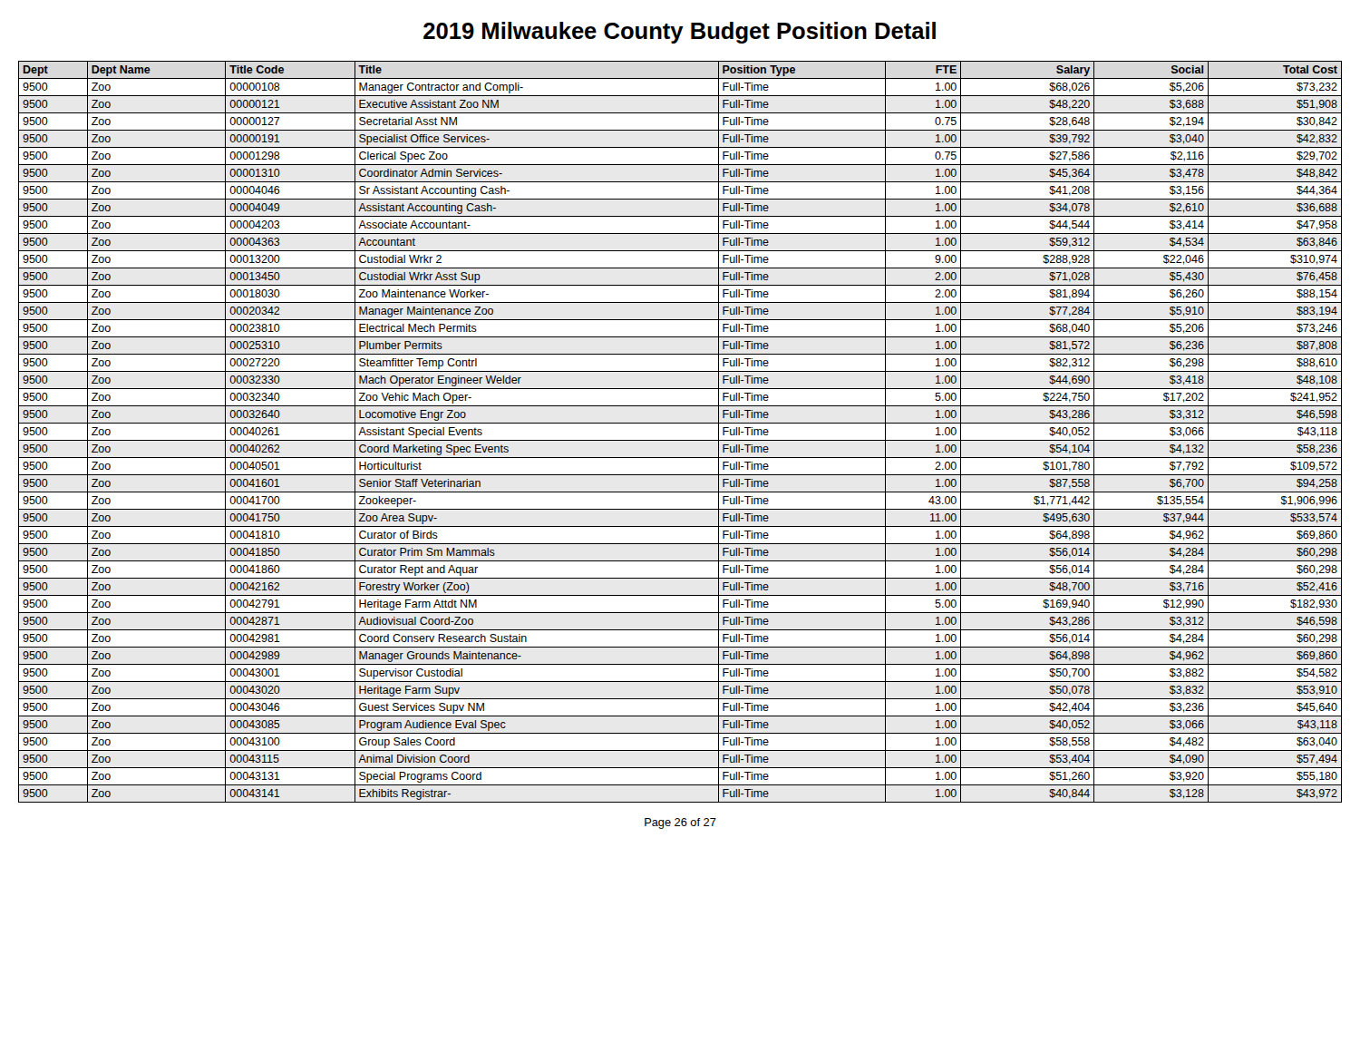2019 Milwaukee County Budget Position Detail
| Dept | Dept Name | Title Code | Title | Position Type | FTE | Salary | Social | Total Cost |
| --- | --- | --- | --- | --- | --- | --- | --- | --- |
| 9500 | Zoo | 00000108 | Manager Contractor and Compli- | Full-Time | 1.00 | $68,026 | $5,206 | $73,232 |
| 9500 | Zoo | 00000121 | Executive Assistant Zoo NM | Full-Time | 1.00 | $48,220 | $3,688 | $51,908 |
| 9500 | Zoo | 00000127 | Secretarial Asst NM | Full-Time | 0.75 | $28,648 | $2,194 | $30,842 |
| 9500 | Zoo | 00000191 | Specialist Office Services- | Full-Time | 1.00 | $39,792 | $3,040 | $42,832 |
| 9500 | Zoo | 00001298 | Clerical Spec Zoo | Full-Time | 0.75 | $27,586 | $2,116 | $29,702 |
| 9500 | Zoo | 00001310 | Coordinator Admin Services- | Full-Time | 1.00 | $45,364 | $3,478 | $48,842 |
| 9500 | Zoo | 00004046 | Sr Assistant Accounting Cash- | Full-Time | 1.00 | $41,208 | $3,156 | $44,364 |
| 9500 | Zoo | 00004049 | Assistant Accounting Cash- | Full-Time | 1.00 | $34,078 | $2,610 | $36,688 |
| 9500 | Zoo | 00004203 | Associate Accountant- | Full-Time | 1.00 | $44,544 | $3,414 | $47,958 |
| 9500 | Zoo | 00004363 | Accountant | Full-Time | 1.00 | $59,312 | $4,534 | $63,846 |
| 9500 | Zoo | 00013200 | Custodial Wrkr 2 | Full-Time | 9.00 | $288,928 | $22,046 | $310,974 |
| 9500 | Zoo | 00013450 | Custodial Wrkr Asst Sup | Full-Time | 2.00 | $71,028 | $5,430 | $76,458 |
| 9500 | Zoo | 00018030 | Zoo Maintenance Worker- | Full-Time | 2.00 | $81,894 | $6,260 | $88,154 |
| 9500 | Zoo | 00020342 | Manager Maintenance Zoo | Full-Time | 1.00 | $77,284 | $5,910 | $83,194 |
| 9500 | Zoo | 00023810 | Electrical Mech Permits | Full-Time | 1.00 | $68,040 | $5,206 | $73,246 |
| 9500 | Zoo | 00025310 | Plumber Permits | Full-Time | 1.00 | $81,572 | $6,236 | $87,808 |
| 9500 | Zoo | 00027220 | Steamfitter Temp Contrl | Full-Time | 1.00 | $82,312 | $6,298 | $88,610 |
| 9500 | Zoo | 00032330 | Mach Operator Engineer Welder | Full-Time | 1.00 | $44,690 | $3,418 | $48,108 |
| 9500 | Zoo | 00032340 | Zoo Vehic Mach Oper- | Full-Time | 5.00 | $224,750 | $17,202 | $241,952 |
| 9500 | Zoo | 00032640 | Locomotive Engr Zoo | Full-Time | 1.00 | $43,286 | $3,312 | $46,598 |
| 9500 | Zoo | 00040261 | Assistant Special Events | Full-Time | 1.00 | $40,052 | $3,066 | $43,118 |
| 9500 | Zoo | 00040262 | Coord Marketing Spec Events | Full-Time | 1.00 | $54,104 | $4,132 | $58,236 |
| 9500 | Zoo | 00040501 | Horticulturist | Full-Time | 2.00 | $101,780 | $7,792 | $109,572 |
| 9500 | Zoo | 00041601 | Senior Staff Veterinarian | Full-Time | 1.00 | $87,558 | $6,700 | $94,258 |
| 9500 | Zoo | 00041700 | Zookeeper- | Full-Time | 43.00 | $1,771,442 | $135,554 | $1,906,996 |
| 9500 | Zoo | 00041750 | Zoo Area Supv- | Full-Time | 11.00 | $495,630 | $37,944 | $533,574 |
| 9500 | Zoo | 00041810 | Curator of Birds | Full-Time | 1.00 | $64,898 | $4,962 | $69,860 |
| 9500 | Zoo | 00041850 | Curator Prim Sm Mammals | Full-Time | 1.00 | $56,014 | $4,284 | $60,298 |
| 9500 | Zoo | 00041860 | Curator Rept and Aquar | Full-Time | 1.00 | $56,014 | $4,284 | $60,298 |
| 9500 | Zoo | 00042162 | Forestry Worker (Zoo) | Full-Time | 1.00 | $48,700 | $3,716 | $52,416 |
| 9500 | Zoo | 00042791 | Heritage Farm Attdt NM | Full-Time | 5.00 | $169,940 | $12,990 | $182,930 |
| 9500 | Zoo | 00042871 | Audiovisual Coord-Zoo | Full-Time | 1.00 | $43,286 | $3,312 | $46,598 |
| 9500 | Zoo | 00042981 | Coord Conserv Research Sustain | Full-Time | 1.00 | $56,014 | $4,284 | $60,298 |
| 9500 | Zoo | 00042989 | Manager Grounds Maintenance- | Full-Time | 1.00 | $64,898 | $4,962 | $69,860 |
| 9500 | Zoo | 00043001 | Supervisor Custodial | Full-Time | 1.00 | $50,700 | $3,882 | $54,582 |
| 9500 | Zoo | 00043020 | Heritage Farm Supv | Full-Time | 1.00 | $50,078 | $3,832 | $53,910 |
| 9500 | Zoo | 00043046 | Guest Services Supv NM | Full-Time | 1.00 | $42,404 | $3,236 | $45,640 |
| 9500 | Zoo | 00043085 | Program Audience Eval Spec | Full-Time | 1.00 | $40,052 | $3,066 | $43,118 |
| 9500 | Zoo | 00043100 | Group Sales Coord | Full-Time | 1.00 | $58,558 | $4,482 | $63,040 |
| 9500 | Zoo | 00043115 | Animal Division Coord | Full-Time | 1.00 | $53,404 | $4,090 | $57,494 |
| 9500 | Zoo | 00043131 | Special Programs Coord | Full-Time | 1.00 | $51,260 | $3,920 | $55,180 |
| 9500 | Zoo | 00043141 | Exhibits Registrar- | Full-Time | 1.00 | $40,844 | $3,128 | $43,972 |
Page 26 of 27